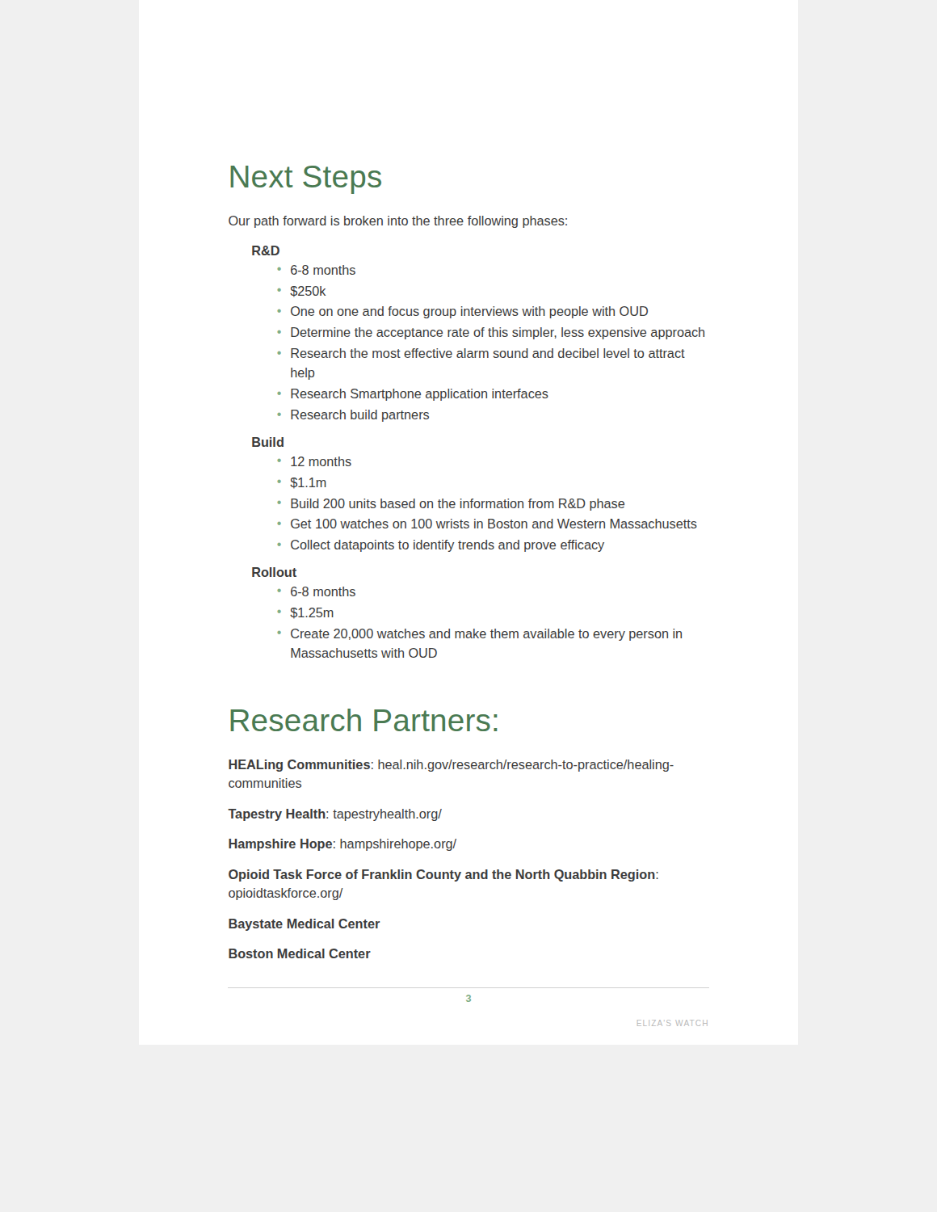Next Steps
Our path forward is broken into the three following phases:
R&D
6-8 months
$250k
One on one and focus group interviews with people with OUD
Determine the acceptance rate of this simpler, less expensive approach
Research the most effective alarm sound and decibel level to attract help
Research Smartphone application interfaces
Research build partners
Build
12 months
$1.1m
Build 200 units based on the information from R&D phase
Get 100 watches on 100 wrists in Boston and Western Massachusetts
Collect datapoints to identify trends and prove efficacy
Rollout
6-8 months
$1.25m
Create 20,000 watches and make them available to every person in Massachusetts with OUD
Research Partners:
HEALing Communities: heal.nih.gov/research/research-to-practice/healing-communities
Tapestry Health: tapestryhealth.org/
Hampshire Hope: hampshirehope.org/
Opioid Task Force of Franklin County and the North Quabbin Region: opioidtaskforce.org/
Baystate Medical Center
Boston Medical Center
3
Eliza's Watch